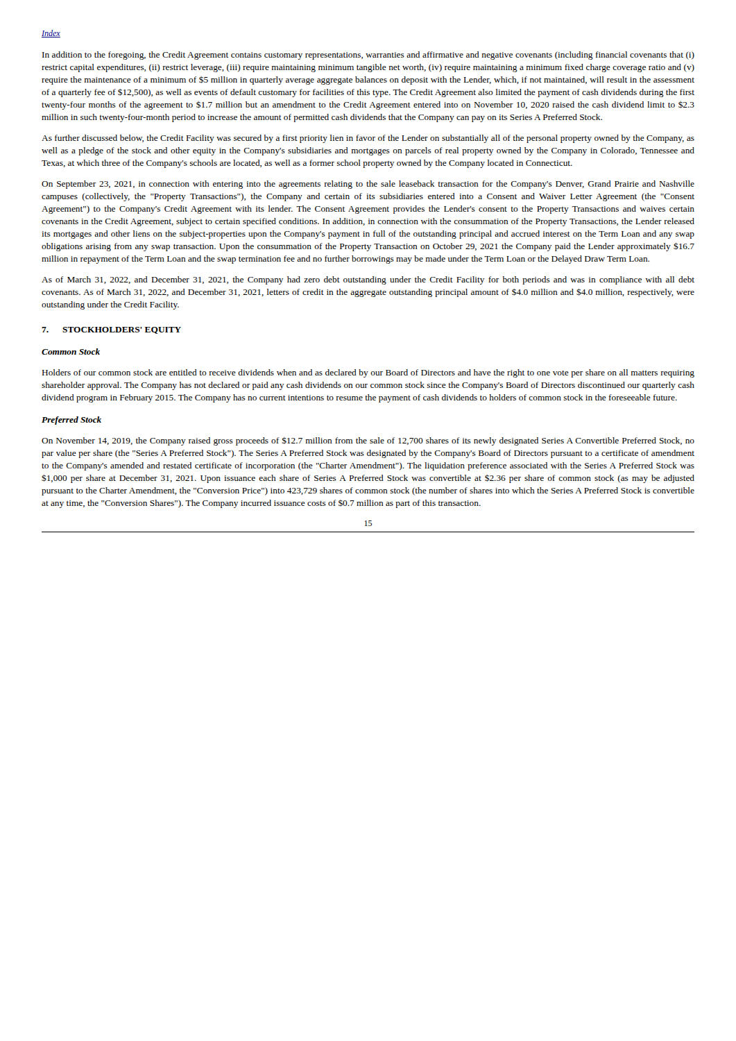Index
In addition to the foregoing, the Credit Agreement contains customary representations, warranties and affirmative and negative covenants (including financial covenants that (i) restrict capital expenditures, (ii) restrict leverage, (iii) require maintaining minimum tangible net worth, (iv) require maintaining a minimum fixed charge coverage ratio and (v) require the maintenance of a minimum of $5 million in quarterly average aggregate balances on deposit with the Lender, which, if not maintained, will result in the assessment of a quarterly fee of $12,500), as well as events of default customary for facilities of this type. The Credit Agreement also limited the payment of cash dividends during the first twenty-four months of the agreement to $1.7 million but an amendment to the Credit Agreement entered into on November 10, 2020 raised the cash dividend limit to $2.3 million in such twenty-four-month period to increase the amount of permitted cash dividends that the Company can pay on its Series A Preferred Stock.
As further discussed below, the Credit Facility was secured by a first priority lien in favor of the Lender on substantially all of the personal property owned by the Company, as well as a pledge of the stock and other equity in the Company's subsidiaries and mortgages on parcels of real property owned by the Company in Colorado, Tennessee and Texas, at which three of the Company's schools are located, as well as a former school property owned by the Company located in Connecticut.
On September 23, 2021, in connection with entering into the agreements relating to the sale leaseback transaction for the Company's Denver, Grand Prairie and Nashville campuses (collectively, the "Property Transactions"), the Company and certain of its subsidiaries entered into a Consent and Waiver Letter Agreement (the "Consent Agreement") to the Company's Credit Agreement with its lender. The Consent Agreement provides the Lender's consent to the Property Transactions and waives certain covenants in the Credit Agreement, subject to certain specified conditions. In addition, in connection with the consummation of the Property Transactions, the Lender released its mortgages and other liens on the subject-properties upon the Company's payment in full of the outstanding principal and accrued interest on the Term Loan and any swap obligations arising from any swap transaction. Upon the consummation of the Property Transaction on October 29, 2021 the Company paid the Lender approximately $16.7 million in repayment of the Term Loan and the swap termination fee and no further borrowings may be made under the Term Loan or the Delayed Draw Term Loan.
As of March 31, 2022, and December 31, 2021, the Company had zero debt outstanding under the Credit Facility for both periods and was in compliance with all debt covenants. As of March 31, 2022, and December 31, 2021, letters of credit in the aggregate outstanding principal amount of $4.0 million and $4.0 million, respectively, were outstanding under the Credit Facility.
7. STOCKHOLDERS' EQUITY
Common Stock
Holders of our common stock are entitled to receive dividends when and as declared by our Board of Directors and have the right to one vote per share on all matters requiring shareholder approval. The Company has not declared or paid any cash dividends on our common stock since the Company's Board of Directors discontinued our quarterly cash dividend program in February 2015. The Company has no current intentions to resume the payment of cash dividends to holders of common stock in the foreseeable future.
Preferred Stock
On November 14, 2019, the Company raised gross proceeds of $12.7 million from the sale of 12,700 shares of its newly designated Series A Convertible Preferred Stock, no par value per share (the "Series A Preferred Stock"). The Series A Preferred Stock was designated by the Company's Board of Directors pursuant to a certificate of amendment to the Company's amended and restated certificate of incorporation (the "Charter Amendment"). The liquidation preference associated with the Series A Preferred Stock was $1,000 per share at December 31, 2021. Upon issuance each share of Series A Preferred Stock was convertible at $2.36 per share of common stock (as may be adjusted pursuant to the Charter Amendment, the "Conversion Price") into 423,729 shares of common stock (the number of shares into which the Series A Preferred Stock is convertible at any time, the "Conversion Shares"). The Company incurred issuance costs of $0.7 million as part of this transaction.
15